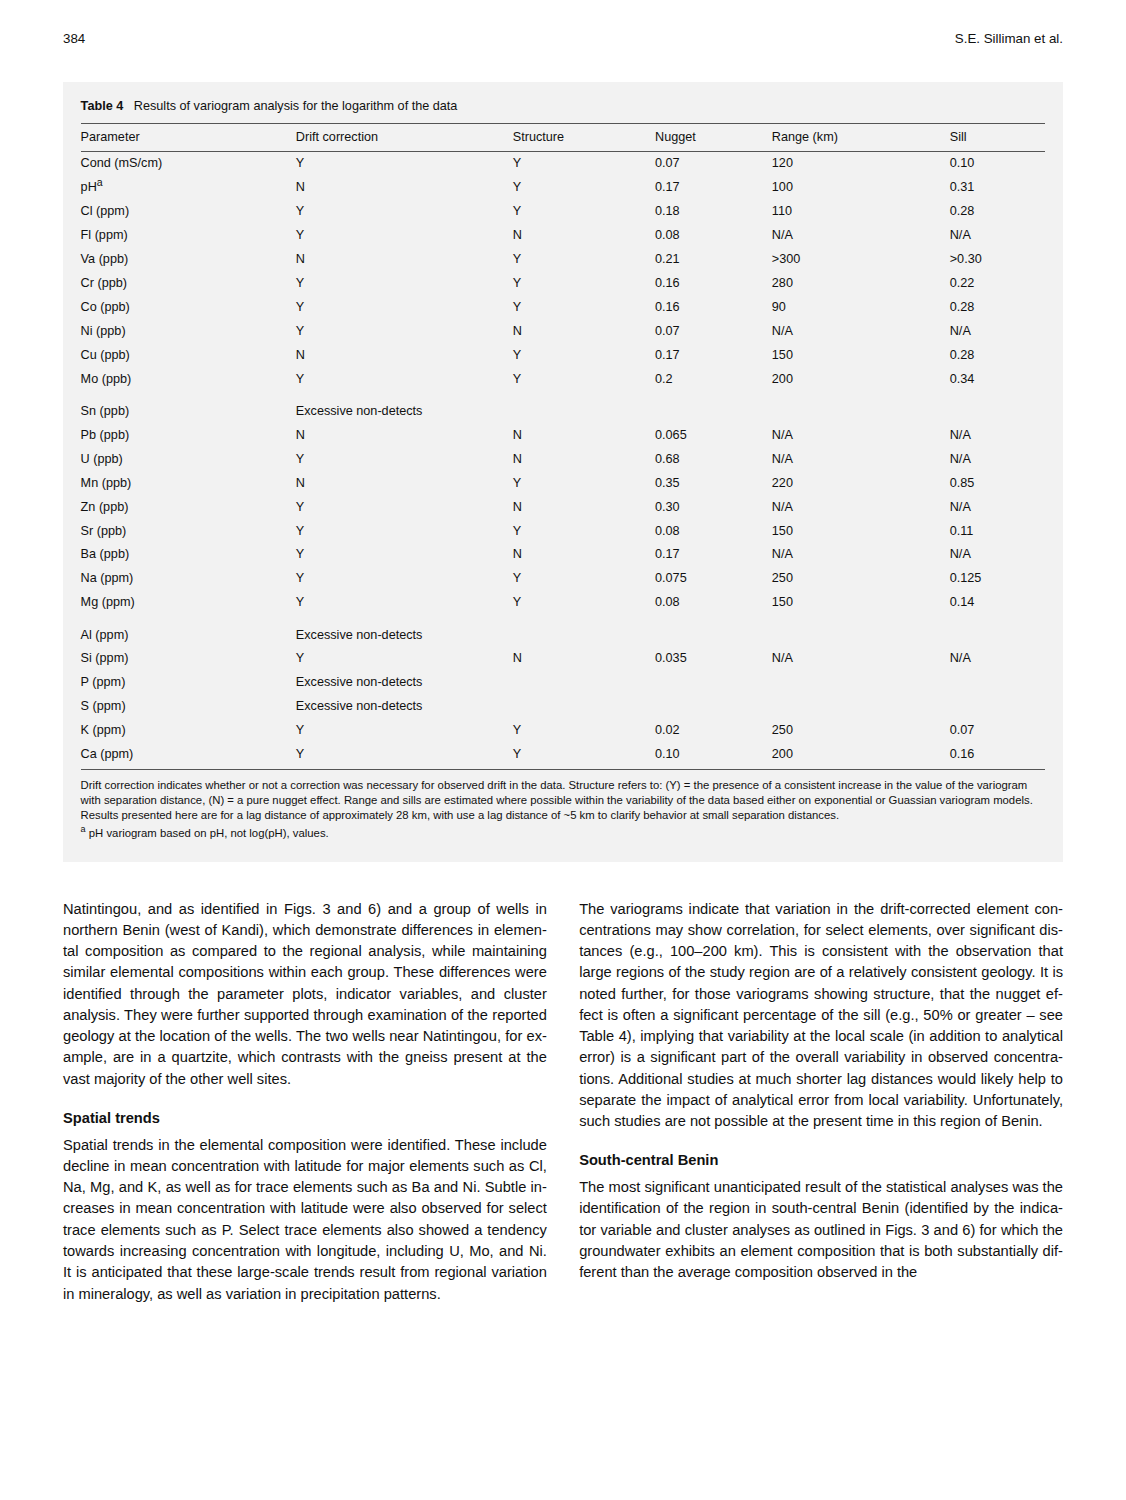384 S.E. Silliman et al.
Table 4 Results of variogram analysis for the logarithm of the data
| Parameter | Drift correction | Structure | Nugget | Range (km) | Sill |
| --- | --- | --- | --- | --- | --- |
| Cond (mS/cm) | Y | Y | 0.07 | 120 | 0.10 |
| pH a | N | Y | 0.17 | 100 | 0.31 |
| Cl (ppm) | Y | Y | 0.18 | 110 | 0.28 |
| Fl (ppm) | Y | N | 0.08 | N/A | N/A |
| Va (ppb) | N | Y | 0.21 | >300 | >0.30 |
| Cr (ppb) | Y | Y | 0.16 | 280 | 0.22 |
| Co (ppb) | Y | Y | 0.16 | 90 | 0.28 |
| Ni (ppb) | Y | N | 0.07 | N/A | N/A |
| Cu (ppb) | N | Y | 0.17 | 150 | 0.28 |
| Mo (ppb) | Y | Y | 0.2 | 200 | 0.34 |
| Sn (ppb) | Excessive non-detects |
| Pb (ppb) | N | N | 0.065 | N/A | N/A |
| U (ppb) | Y | N | 0.68 | N/A | N/A |
| Mn (ppb) | N | Y | 0.35 | 220 | 0.85 |
| Zn (ppb) | Y | N | 0.30 | N/A | N/A |
| Sr (ppb) | Y | Y | 0.08 | 150 | 0.11 |
| Ba (ppb) | Y | N | 0.17 | N/A | N/A |
| Na (ppm) | Y | Y | 0.075 | 250 | 0.125 |
| Mg (ppm) | Y | Y | 0.08 | 150 | 0.14 |
| Al (ppm) | Excessive non-detects |
| Si (ppm) | Y | N | 0.035 | N/A | N/A |
| P (ppm) | Excessive non-detects |
| S (ppm) | Excessive non-detects |
| K (ppm) | Y | Y | 0.02 | 250 | 0.07 |
| Ca (ppm) | Y | Y | 0.10 | 200 | 0.16 |
Drift correction indicates whether or not a correction was necessary for observed drift in the data. Structure refers to: (Y) = the presence of a consistent increase in the value of the variogram with separation distance, (N) = a pure nugget effect. Range and sills are estimated where possible within the variability of the data based either on exponential or Guassian variogram models. Results presented here are for a lag distance of approximately 28 km, with use a lag distance of ~5 km to clarify behavior at small separation distances.
a pH variogram based on pH, not log(pH), values.
Natintingou, and as identified in Figs. 3 and 6) and a group of wells in northern Benin (west of Kandi), which demonstrate differences in elemental composition as compared to the regional analysis, while maintaining similar elemental compositions within each group. These differences were identified through the parameter plots, indicator variables, and cluster analysis. They were further supported through examination of the reported geology at the location of the wells. The two wells near Natintingou, for example, are in a quartzite, which contrasts with the gneiss present at the vast majority of the other well sites.
Spatial trends
Spatial trends in the elemental composition were identified. These include decline in mean concentration with latitude for major elements such as Cl, Na, Mg, and K, as well as for trace elements such as Ba and Ni. Subtle increases in mean concentration with latitude were also observed for select trace elements such as P. Select trace elements also showed a tendency towards increasing concentration with longitude, including U, Mo, and Ni. It is anticipated that these large-scale trends result from regional variation in mineralogy, as well as variation in precipitation patterns.
The variograms indicate that variation in the drift-corrected element concentrations may show correlation, for select elements, over significant distances (e.g., 100–200 km). This is consistent with the observation that large regions of the study region are of a relatively consistent geology. It is noted further, for those variograms showing structure, that the nugget effect is often a significant percentage of the sill (e.g., 50% or greater – see Table 4), implying that variability at the local scale (in addition to analytical error) is a significant part of the overall variability in observed concentrations. Additional studies at much shorter lag distances would likely help to separate the impact of analytical error from local variability. Unfortunately, such studies are not possible at the present time in this region of Benin.
South-central Benin
The most significant unanticipated result of the statistical analyses was the identification of the region in south-central Benin (identified by the indicator variable and cluster analyses as outlined in Figs. 3 and 6) for which the groundwater exhibits an element composition that is both substantially different than the average composition observed in the